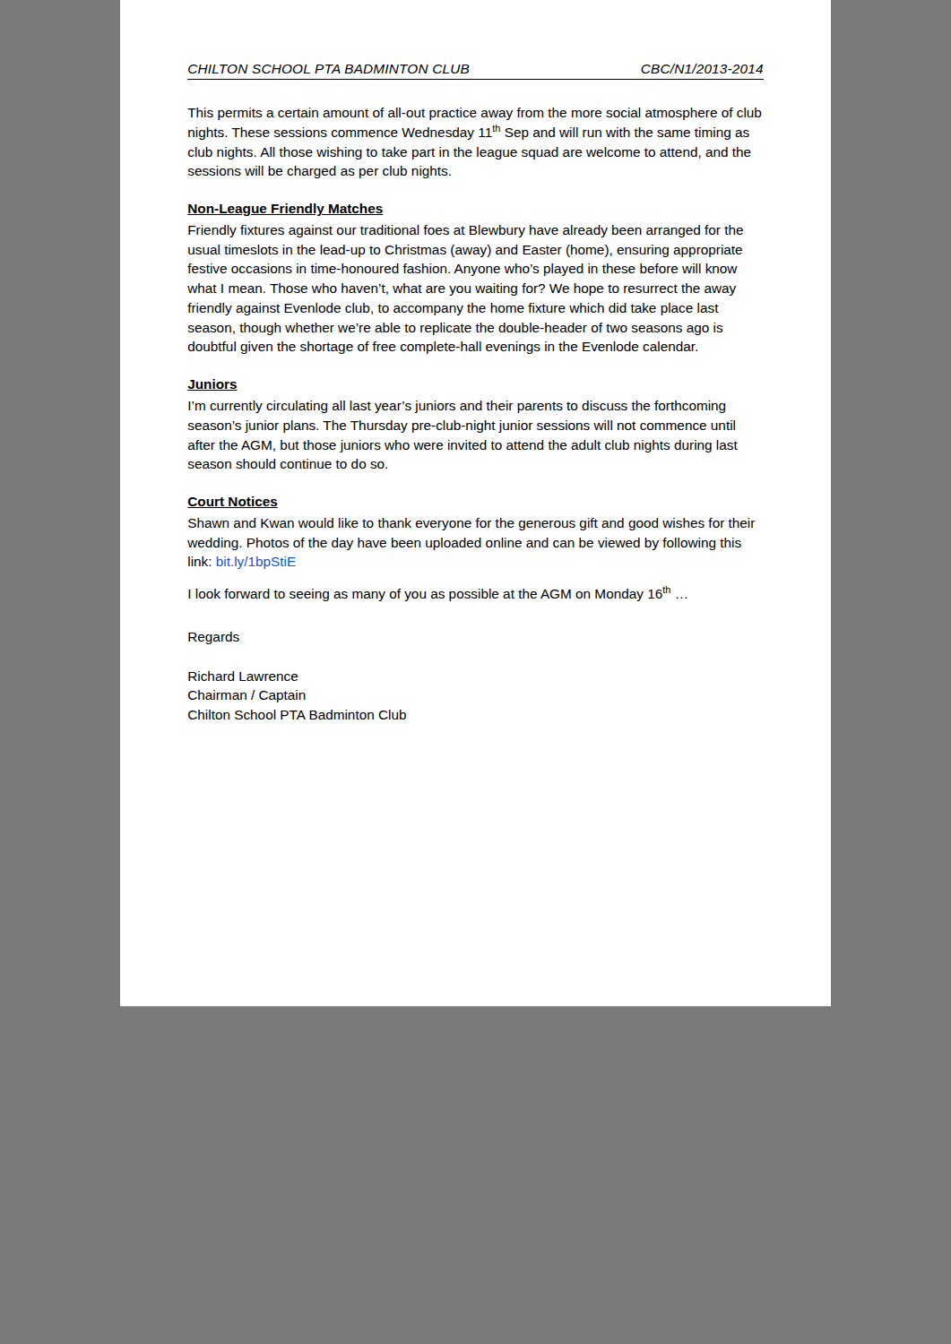Chilton School PTA Badminton Club CBC/N1/2013-2014
This permits a certain amount of all-out practice away from the more social atmosphere of club nights. These sessions commence Wednesday 11th Sep and will run with the same timing as club nights. All those wishing to take part in the league squad are welcome to attend, and the sessions will be charged as per club nights.
Non-League Friendly Matches
Friendly fixtures against our traditional foes at Blewbury have already been arranged for the usual timeslots in the lead-up to Christmas (away) and Easter (home), ensuring appropriate festive occasions in time-honoured fashion. Anyone who’s played in these before will know what I mean. Those who haven’t, what are you waiting for? We hope to resurrect the away friendly against Evenlode club, to accompany the home fixture which did take place last season, though whether we’re able to replicate the double-header of two seasons ago is doubtful given the shortage of free complete-hall evenings in the Evenlode calendar.
Juniors
I’m currently circulating all last year’s juniors and their parents to discuss the forthcoming season’s junior plans. The Thursday pre-club-night junior sessions will not commence until after the AGM, but those juniors who were invited to attend the adult club nights during last season should continue to do so.
Court Notices
Shawn and Kwan would like to thank everyone for the generous gift and good wishes for their wedding. Photos of the day have been uploaded online and can be viewed by following this link: bit.ly/1bpStiE
I look forward to seeing as many of you as possible at the AGM on Monday 16th …
Regards
Richard Lawrence
Chairman / Captain
Chilton School PTA Badminton Club